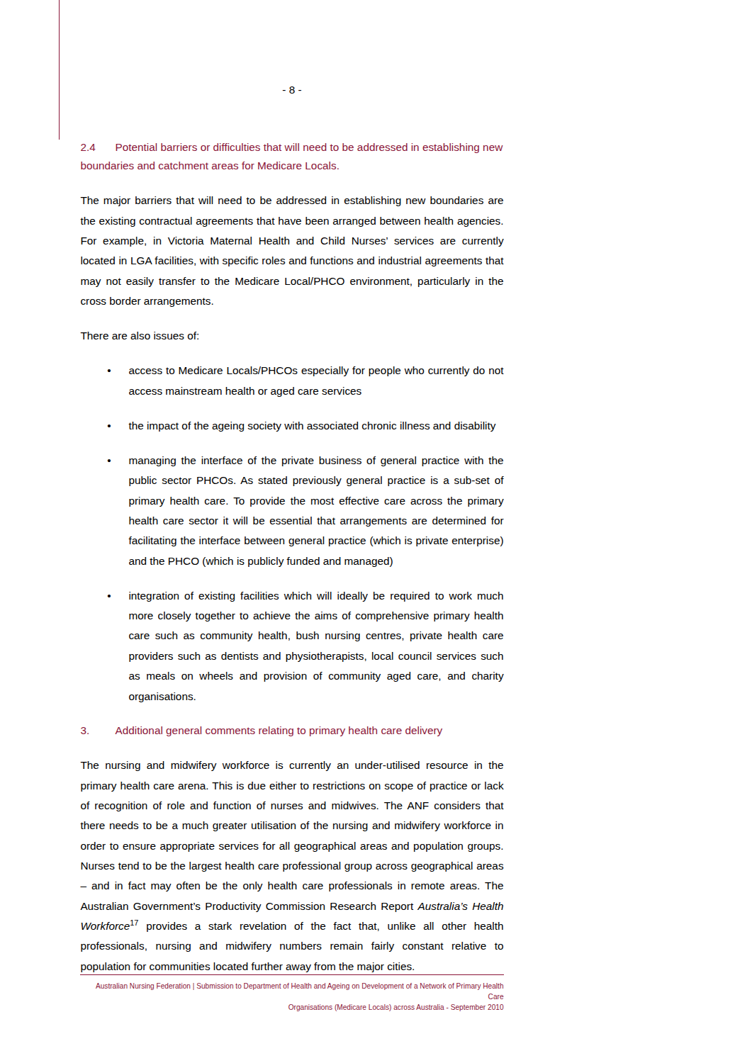- 8 -
2.4 Potential barriers or difficulties that will need to be addressed in establishing new boundaries and catchment areas for Medicare Locals.
The major barriers that will need to be addressed in establishing new boundaries are the existing contractual agreements that have been arranged between health agencies. For example, in Victoria Maternal Health and Child Nurses’ services are currently located in LGA facilities, with specific roles and functions and industrial agreements that may not easily transfer to the Medicare Local/PHCO environment, particularly in the cross border arrangements.
There are also issues of:
access to Medicare Locals/PHCOs especially for people who currently do not access mainstream health or aged care services
the impact of the ageing society with associated chronic illness and disability
managing the interface of the private business of general practice with the public sector PHCOs. As stated previously general practice is a sub-set of primary health care. To provide the most effective care across the primary health care sector it will be essential that arrangements are determined for facilitating the interface between general practice (which is private enterprise) and the PHCO (which is publicly funded and managed)
integration of existing facilities which will ideally be required to work much more closely together to achieve the aims of comprehensive primary health care such as community health, bush nursing centres, private health care providers such as dentists and physiotherapists, local council services such as meals on wheels and provision of community aged care, and charity organisations.
3. Additional general comments relating to primary health care delivery
The nursing and midwifery workforce is currently an under-utilised resource in the primary health care arena. This is due either to restrictions on scope of practice or lack of recognition of role and function of nurses and midwives. The ANF considers that there needs to be a much greater utilisation of the nursing and midwifery workforce in order to ensure appropriate services for all geographical areas and population groups. Nurses tend to be the largest health care professional group across geographical areas – and in fact may often be the only health care professionals in remote areas. The Australian Government’s Productivity Commission Research Report Australia’s Health Workforce17 provides a stark revelation of the fact that, unlike all other health professionals, nursing and midwifery numbers remain fairly constant relative to population for communities located further away from the major cities.
Australian Nursing Federation | Submission to Department of Health and Ageing on Development of a Network of Primary Health Care
Organisations (Medicare Locals) across Australia - September 2010